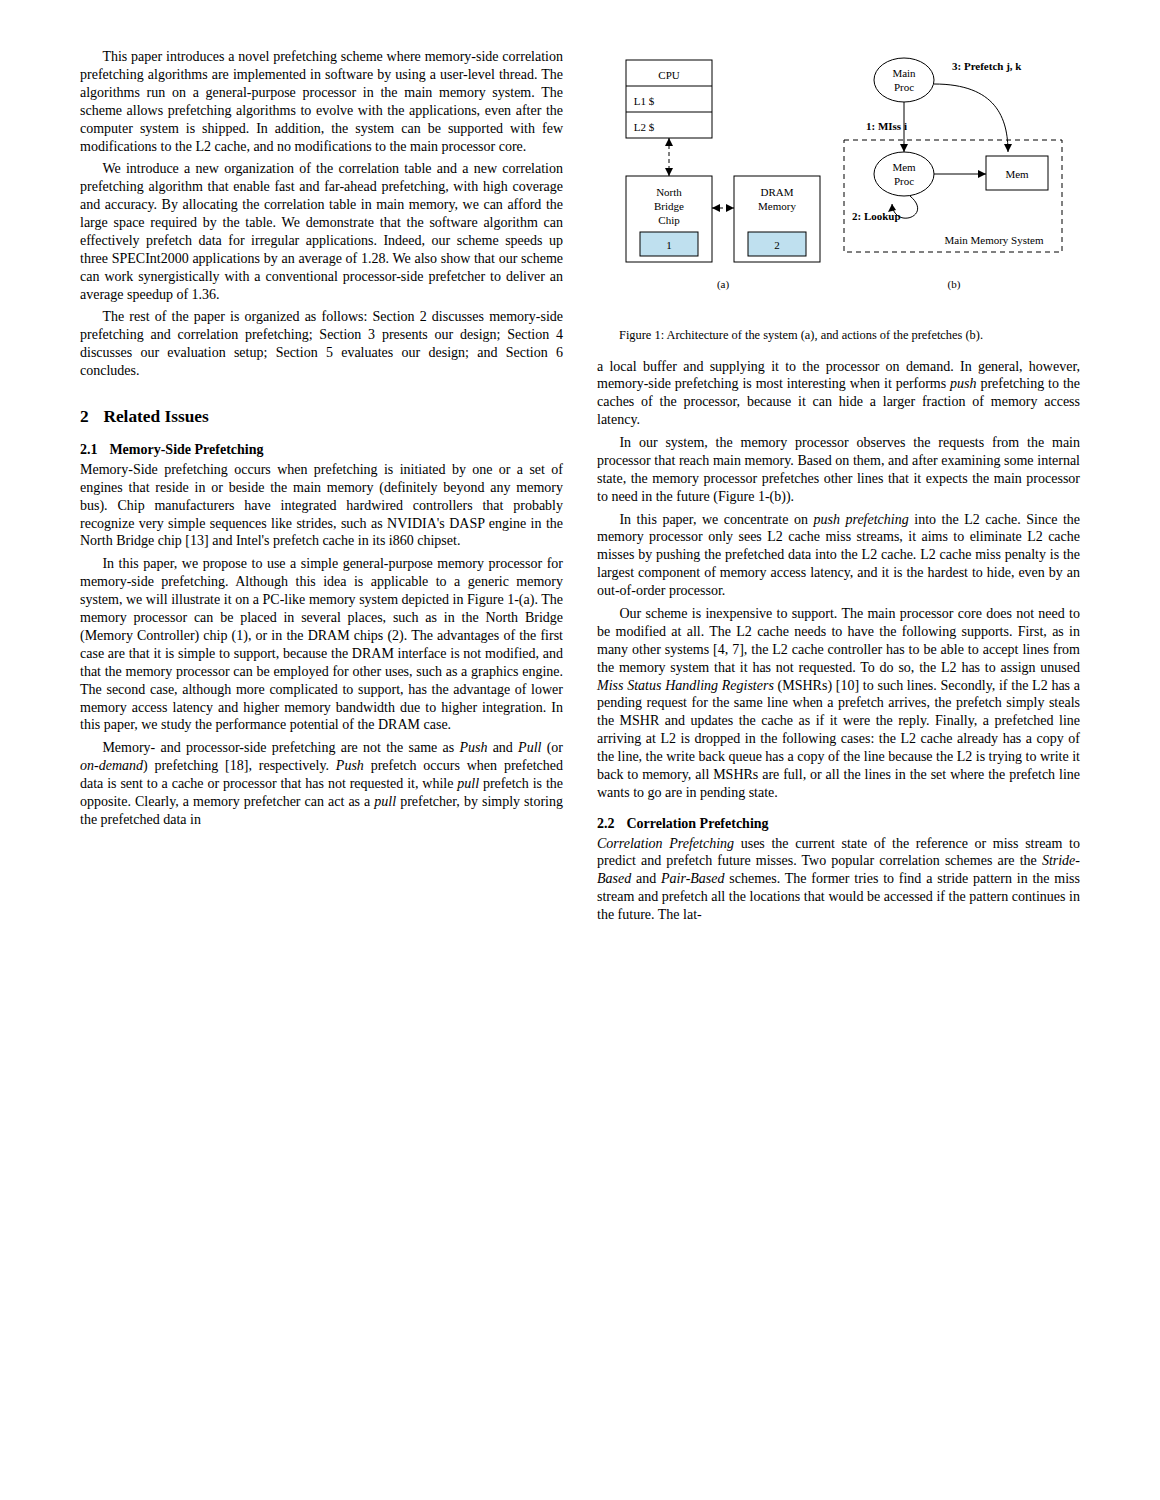This paper introduces a novel prefetching scheme where memory-side correlation prefetching algorithms are implemented in software by using a user-level thread. The algorithms run on a general-purpose processor in the main memory system. The scheme allows prefetching algorithms to evolve with the applications, even after the computer system is shipped. In addition, the system can be supported with few modifications to the L2 cache, and no modifications to the main processor core.
We introduce a new organization of the correlation table and a new correlation prefetching algorithm that enable fast and far-ahead prefetching, with high coverage and accuracy. By allocating the correlation table in main memory, we can afford the large space required by the table. We demonstrate that the software algorithm can effectively prefetch data for irregular applications. Indeed, our scheme speeds up three SPECInt2000 applications by an average of 1.28. We also show that our scheme can work synergistically with a conventional processor-side prefetcher to deliver an average speedup of 1.36.
The rest of the paper is organized as follows: Section 2 discusses memory-side prefetching and correlation prefetching; Section 3 presents our design; Section 4 discusses our evaluation setup; Section 5 evaluates our design; and Section 6 concludes.
2 Related Issues
2.1 Memory-Side Prefetching
Memory-Side prefetching occurs when prefetching is initiated by one or a set of engines that reside in or beside the main memory (definitely beyond any memory bus). Chip manufacturers have integrated hardwired controllers that probably recognize very simple sequences like strides, such as NVIDIA's DASP engine in the North Bridge chip [13] and Intel's prefetch cache in its i860 chipset.
In this paper, we propose to use a simple general-purpose memory processor for memory-side prefetching. Although this idea is applicable to a generic memory system, we will illustrate it on a PC-like memory system depicted in Figure 1-(a). The memory processor can be placed in several places, such as in the North Bridge (Memory Controller) chip (1), or in the DRAM chips (2). The advantages of the first case are that it is simple to support, because the DRAM interface is not modified, and that the memory processor can be employed for other uses, such as a graphics engine. The second case, although more complicated to support, has the advantage of lower memory access latency and higher memory bandwidth due to higher integration. In this paper, we study the performance potential of the DRAM case.
Memory- and processor-side prefetching are not the same as Push and Pull (or on-demand) prefetching [18], respectively. Push prefetch occurs when prefetched data is sent to a cache or processor that has not requested it, while pull prefetch is the opposite. Clearly, a memory prefetcher can act as a pull prefetcher, by simply storing the prefetched data in
CPU L1 $ L2 $ North Bridge Chip 1 DRAM Memory 2 (a) Main Proc 3: Prefetch j, k 1: MIss i Mem Proc Mem 2: Lookup Main Memory System (b)
Figure 1: Architecture of the system (a), and actions of the prefetches (b).
a local buffer and supplying it to the processor on demand. In general, however, memory-side prefetching is most interesting when it performs push prefetching to the caches of the processor, because it can hide a larger fraction of memory access latency.
In our system, the memory processor observes the requests from the main processor that reach main memory. Based on them, and after examining some internal state, the memory processor prefetches other lines that it expects the main processor to need in the future (Figure 1-(b)).
In this paper, we concentrate on push prefetching into the L2 cache. Since the memory processor only sees L2 cache miss streams, it aims to eliminate L2 cache misses by pushing the prefetched data into the L2 cache. L2 cache miss penalty is the largest component of memory access latency, and it is the hardest to hide, even by an out-of-order processor.
Our scheme is inexpensive to support. The main processor core does not need to be modified at all. The L2 cache needs to have the following supports. First, as in many other systems [4, 7], the L2 cache controller has to be able to accept lines from the memory system that it has not requested. To do so, the L2 has to assign unused Miss Status Handling Registers (MSHRs) [10] to such lines. Secondly, if the L2 has a pending request for the same line when a prefetch arrives, the prefetch simply steals the MSHR and updates the cache as if it were the reply. Finally, a prefetched line arriving at L2 is dropped in the following cases: the L2 cache already has a copy of the line, the write back queue has a copy of the line because the L2 is trying to write it back to memory, all MSHRs are full, or all the lines in the set where the prefetch line wants to go are in pending state.
2.2 Correlation Prefetching
Correlation Prefetching uses the current state of the reference or miss stream to predict and prefetch future misses. Two popular correlation schemes are the Stride-Based and Pair-Based schemes. The former tries to find a stride pattern in the miss stream and prefetch all the locations that would be accessed if the pattern continues in the future. The lat-